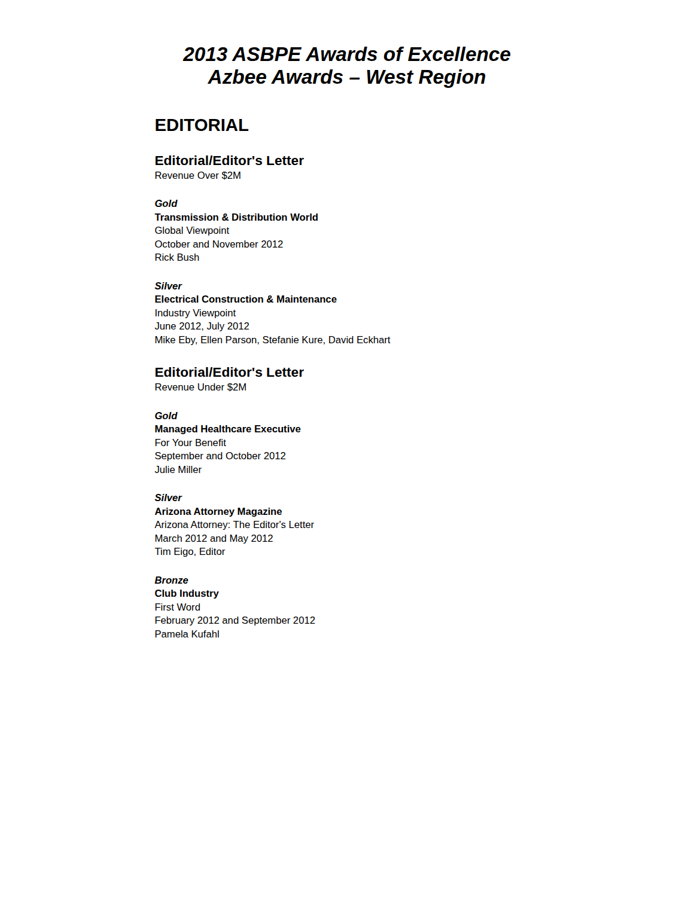2013 ASBPE Awards of Excellence
Azbee Awards – West Region
EDITORIAL
Editorial/Editor's Letter
Revenue Over $2M
Gold
Transmission & Distribution World
Global Viewpoint
October and November 2012
Rick Bush
Silver
Electrical Construction & Maintenance
Industry Viewpoint
June 2012, July 2012
Mike Eby, Ellen Parson, Stefanie Kure, David Eckhart
Editorial/Editor's Letter
Revenue Under $2M
Gold
Managed Healthcare Executive
For Your Benefit
September and October 2012
Julie Miller
Silver
Arizona Attorney Magazine
Arizona Attorney: The Editor's Letter
March 2012 and May 2012
Tim Eigo, Editor
Bronze
Club Industry
First Word
February 2012 and September 2012
Pamela Kufahl